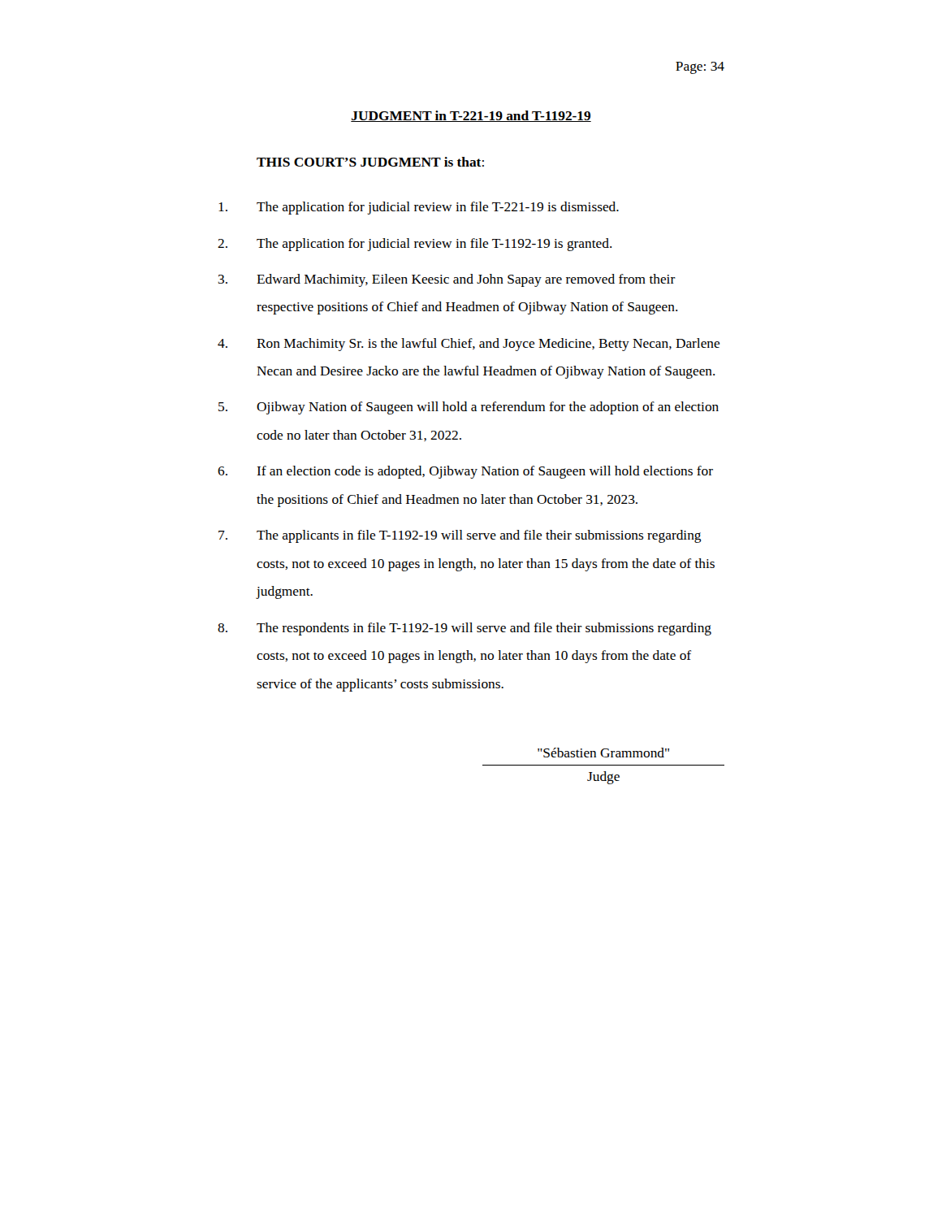Page: 34
JUDGMENT in T-221-19 and T-1192-19
THIS COURT’S JUDGMENT is that:
The application for judicial review in file T-221-19 is dismissed.
The application for judicial review in file T-1192-19 is granted.
Edward Machimity, Eileen Keesic and John Sapay are removed from their respective positions of Chief and Headmen of Ojibway Nation of Saugeen.
Ron Machimity Sr. is the lawful Chief, and Joyce Medicine, Betty Necan, Darlene Necan and Desiree Jacko are the lawful Headmen of Ojibway Nation of Saugeen.
Ojibway Nation of Saugeen will hold a referendum for the adoption of an election code no later than October 31, 2022.
If an election code is adopted, Ojibway Nation of Saugeen will hold elections for the positions of Chief and Headmen no later than October 31, 2023.
The applicants in file T-1192-19 will serve and file their submissions regarding costs, not to exceed 10 pages in length, no later than 15 days from the date of this judgment.
The respondents in file T-1192-19 will serve and file their submissions regarding costs, not to exceed 10 pages in length, no later than 10 days from the date of service of the applicants’ costs submissions.
"Sébastien Grammond" Judge